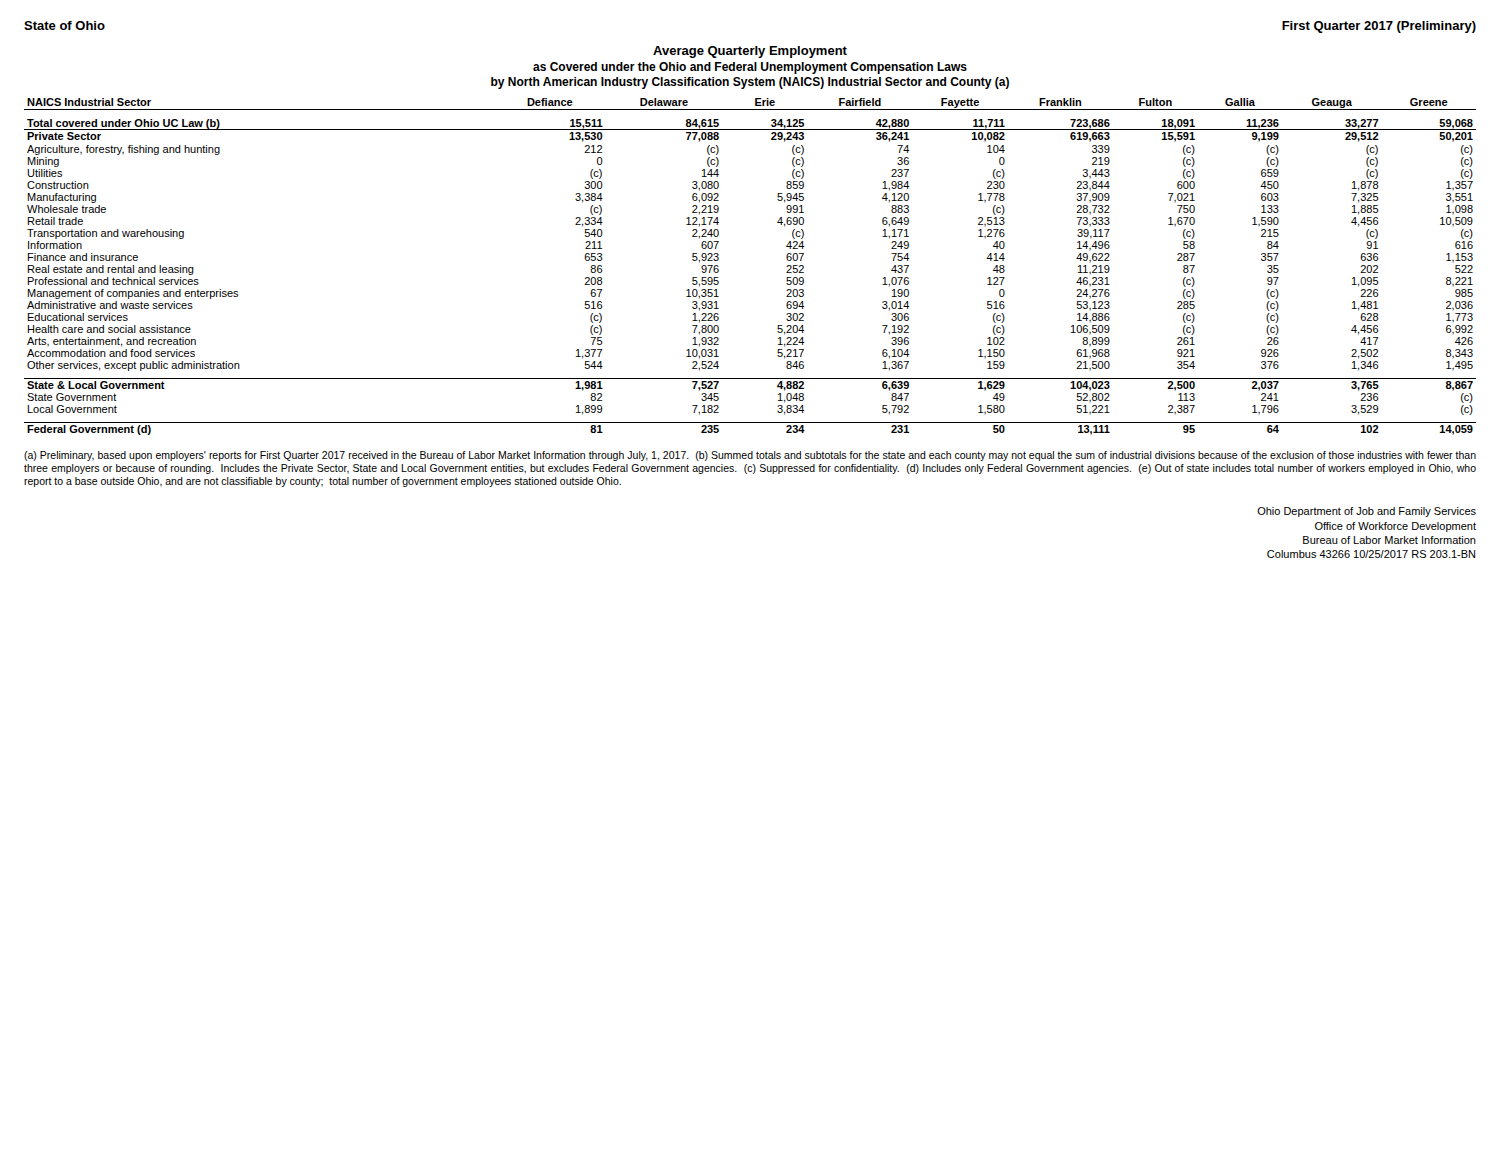State of Ohio First Quarter 2017 (Preliminary)
Average Quarterly Employment
as Covered under the Ohio and Federal Unemployment Compensation Laws
by North American Industry Classification System (NAICS) Industrial Sector and County (a)
| NAICS Industrial Sector | Defiance | Delaware | Erie | Fairfield | Fayette | Franklin | Fulton | Gallia | Geauga | Greene |
| --- | --- | --- | --- | --- | --- | --- | --- | --- | --- | --- |
| Total covered under Ohio UC Law (b) | 15,511 | 84,615 | 34,125 | 42,880 | 11,711 | 723,686 | 18,091 | 11,236 | 33,277 | 59,068 |
| Private Sector | 13,530 | 77,088 | 29,243 | 36,241 | 10,082 | 619,663 | 15,591 | 9,199 | 29,512 | 50,201 |
| Agriculture, forestry, fishing and hunting | 212 | (c) | (c) | 74 | 104 | 339 | (c) | (c) | (c) | (c) |
| Mining | 0 | (c) | (c) | 36 | 0 | 219 | (c) | (c) | (c) | (c) |
| Utilities | (c) | 144 | (c) | 237 | (c) | 3,443 | (c) | 659 | (c) | (c) |
| Construction | 300 | 3,080 | 859 | 1,984 | 230 | 23,844 | 600 | 450 | 1,878 | 1,357 |
| Manufacturing | 3,384 | 6,092 | 5,945 | 4,120 | 1,778 | 37,909 | 7,021 | 603 | 7,325 | 3,551 |
| Wholesale trade | (c) | 2,219 | 991 | 883 | (c) | 28,732 | 750 | 133 | 1,885 | 1,098 |
| Retail trade | 2,334 | 12,174 | 4,690 | 6,649 | 2,513 | 73,333 | 1,670 | 1,590 | 4,456 | 10,509 |
| Transportation and warehousing | 540 | 2,240 | (c) | 1,171 | 1,276 | 39,117 | (c) | 215 | (c) | (c) |
| Information | 211 | 607 | 424 | 249 | 40 | 14,496 | 58 | 84 | 91 | 616 |
| Finance and insurance | 653 | 5,923 | 607 | 754 | 414 | 49,622 | 287 | 357 | 636 | 1,153 |
| Real estate and rental and leasing | 86 | 976 | 252 | 437 | 48 | 11,219 | 87 | 35 | 202 | 522 |
| Professional and technical services | 208 | 5,595 | 509 | 1,076 | 127 | 46,231 | (c) | 97 | 1,095 | 8,221 |
| Management of companies and enterprises | 67 | 10,351 | 203 | 190 | 0 | 24,276 | (c) | (c) | 226 | 985 |
| Administrative and waste services | 516 | 3,931 | 694 | 3,014 | 516 | 53,123 | 285 | (c) | 1,481 | 2,036 |
| Educational services | (c) | 1,226 | 302 | 306 | (c) | 14,886 | (c) | (c) | 628 | 1,773 |
| Health care and social assistance | (c) | 7,800 | 5,204 | 7,192 | (c) | 106,509 | (c) | (c) | 4,456 | 6,992 |
| Arts, entertainment, and recreation | 75 | 1,932 | 1,224 | 396 | 102 | 8,899 | 261 | 26 | 417 | 426 |
| Accommodation and food services | 1,377 | 10,031 | 5,217 | 6,104 | 1,150 | 61,968 | 921 | 926 | 2,502 | 8,343 |
| Other services, except public administration | 544 | 2,524 | 846 | 1,367 | 159 | 21,500 | 354 | 376 | 1,346 | 1,495 |
| State & Local Government | 1,981 | 7,527 | 4,882 | 6,639 | 1,629 | 104,023 | 2,500 | 2,037 | 3,765 | 8,867 |
| State Government | 82 | 345 | 1,048 | 847 | 49 | 52,802 | 113 | 241 | 236 | (c) |
| Local Government | 1,899 | 7,182 | 3,834 | 5,792 | 1,580 | 51,221 | 2,387 | 1,796 | 3,529 | (c) |
| Federal Government (d) | 81 | 235 | 234 | 231 | 50 | 13,111 | 95 | 64 | 102 | 14,059 |
(a) Preliminary, based upon employers' reports for First Quarter 2017 received in the Bureau of Labor Market Information through July, 1, 2017. (b) Summed totals and subtotals for the state and each county may not equal the sum of industrial divisions because of the exclusion of those industries with fewer than three employers or because of rounding. Includes the Private Sector, State and Local Government entities, but excludes Federal Government agencies. (c) Suppressed for confidentiality. (d) Includes only Federal Government agencies. (e) Out of state includes total number of workers employed in Ohio, who report to a base outside Ohio, and are not classifiable by county; total number of government employees stationed outside Ohio.
Ohio Department of Job and Family Services
Office of Workforce Development
Bureau of Labor Market Information
Columbus 43266 10/25/2017 RS 203.1-BN